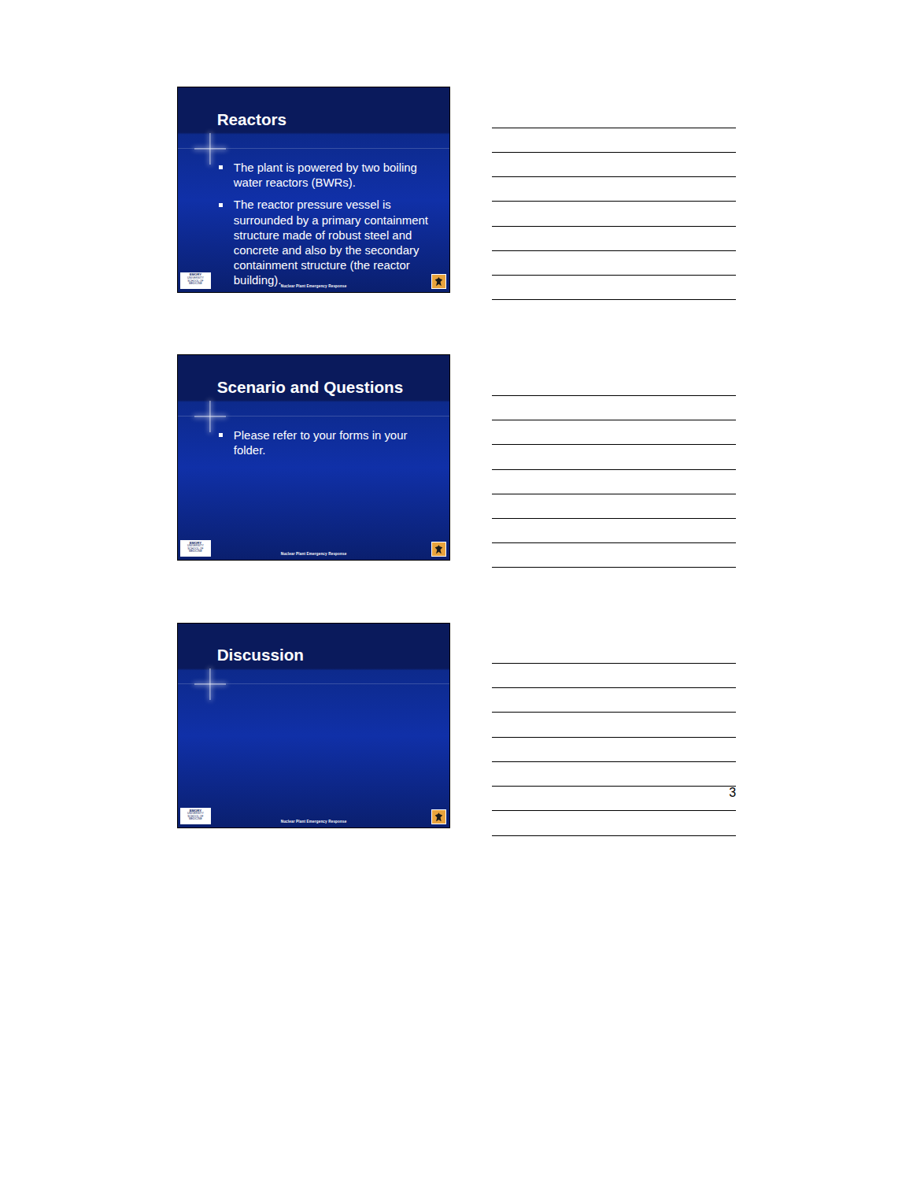Reactors
The plant is powered by two boiling water reactors (BWRs).
The reactor pressure vessel is surrounded by a primary containment structure made of robust steel and concrete and also by the secondary containment structure (the reactor building).
EMORYUNIVERSITY
SCHOOL OF
MEDICINE
Nuclear Plant Emergency Response
Scenario and Questions
Please refer to your forms in your folder.
EMORYUNIVERSITY
SCHOOL OF
MEDICINE
Nuclear Plant Emergency Response
Discussion
EMORYUNIVERSITY
SCHOOL OF
MEDICINE
Nuclear Plant Emergency Response
3